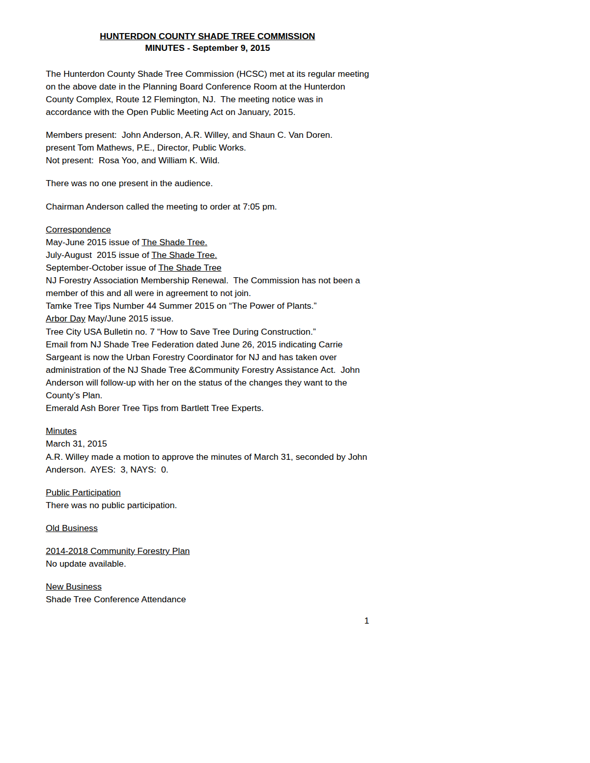HUNTERDON COUNTY SHADE TREE COMMISSION
MINUTES - September 9, 2015
The Hunterdon County Shade Tree Commission (HCSC) met at its regular meeting on the above date in the Planning Board Conference Room at the Hunterdon County Complex, Route 12 Flemington, NJ. The meeting notice was in accordance with the Open Public Meeting Act on January, 2015.
Members present: John Anderson, A.R. Willey, and Shaun C. Van Doren.
present Tom Mathews, P.E., Director, Public Works.
Not present: Rosa Yoo, and William K. Wild.
There was no one present in the audience.
Chairman Anderson called the meeting to order at 7:05 pm.
Correspondence
May-June 2015 issue of The Shade Tree.
July-August 2015 issue of The Shade Tree.
September-October issue of The Shade Tree
NJ Forestry Association Membership Renewal. The Commission has not been a member of this and all were in agreement to not join.
Tamke Tree Tips Number 44 Summer 2015 on “The Power of Plants.”
Arbor Day May/June 2015 issue.
Tree City USA Bulletin no. 7 “How to Save Tree During Construction.”
Email from NJ Shade Tree Federation dated June 26, 2015 indicating Carrie Sargeant is now the Urban Forestry Coordinator for NJ and has taken over administration of the NJ Shade Tree &Community Forestry Assistance Act. John Anderson will follow-up with her on the status of the changes they want to the County’s Plan.
Emerald Ash Borer Tree Tips from Bartlett Tree Experts.
Minutes
March 31, 2015
A.R. Willey made a motion to approve the minutes of March 31, seconded by John Anderson. AYES: 3, NAYS: 0.
Public Participation
There was no public participation.
Old Business
2014-2018 Community Forestry Plan
No update available.
New Business
Shade Tree Conference Attendance
1